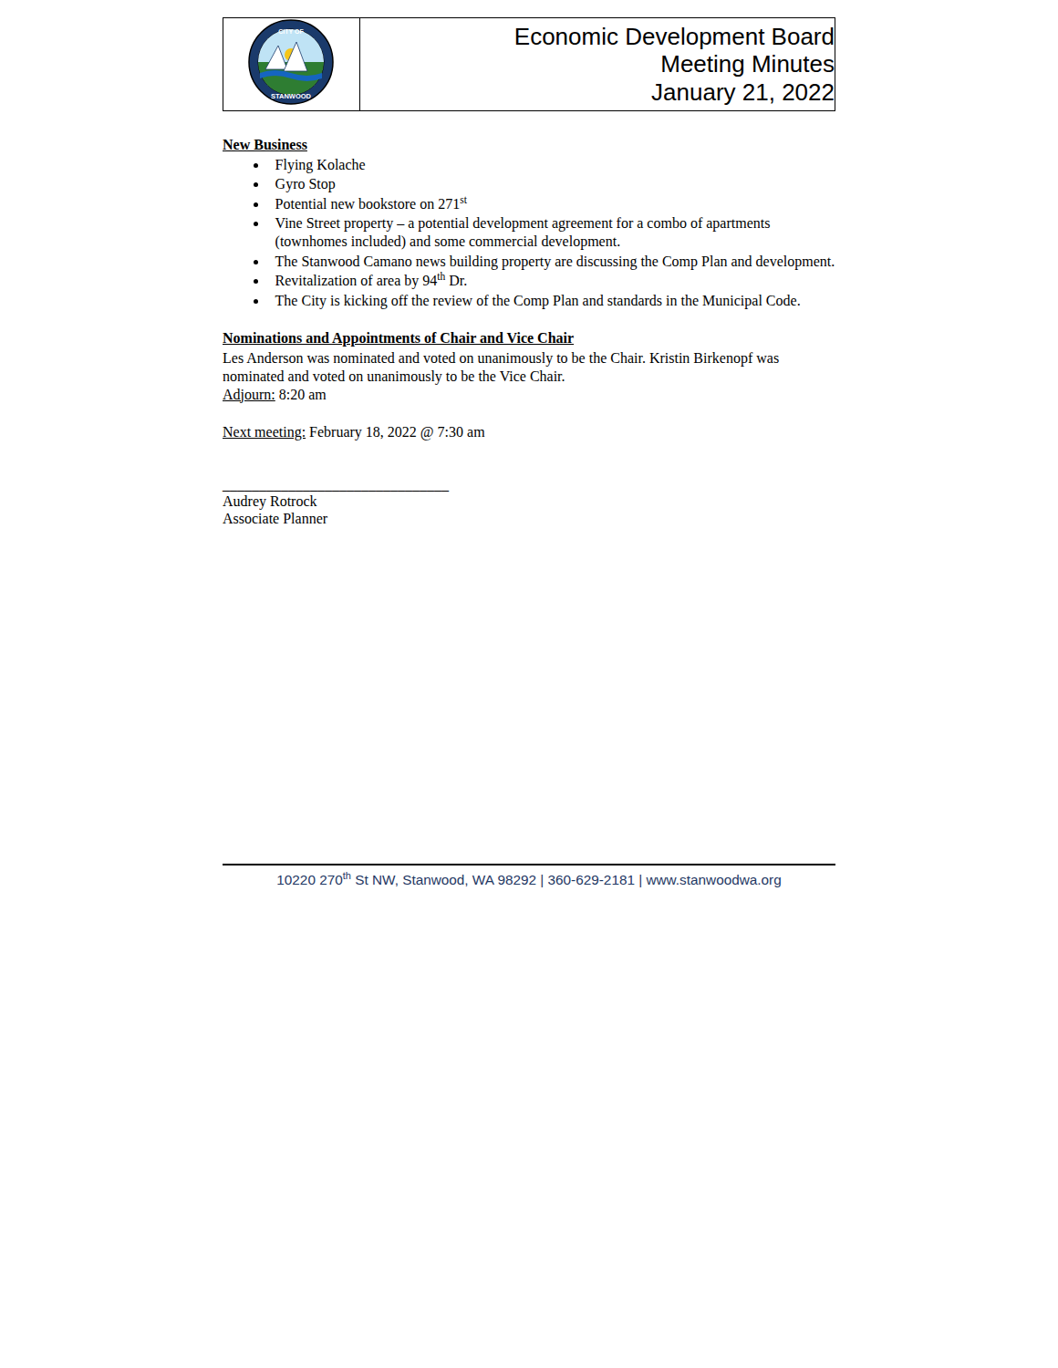| CITY OF STANWOOD | Economic Development Board Meeting Minutes January 21, 2022 |
New Business
Flying Kolache
Gyro Stop
Potential new bookstore on 271st
Vine Street property – a potential development agreement for a combo of apartments (townhomes included) and some commercial development.
The Stanwood Camano news building property are discussing the Comp Plan and development.
Revitalization of area by 94th Dr.
The City is kicking off the review of the Comp Plan and standards in the Municipal Code.
Nominations and Appointments of Chair and Vice Chair
Les Anderson was nominated and voted on unanimously to be the Chair. Kristin Birkenopf was nominated and voted on unanimously to be the Vice Chair.
Adjourn: 8:20 am
Next meeting: February 18, 2022 @ 7:30 am
_______________________________
Audrey Rotrock
Associate Planner
10220 270th St NW, Stanwood, WA 98292 | 360-629-2181 | www.stanwoodwa.org